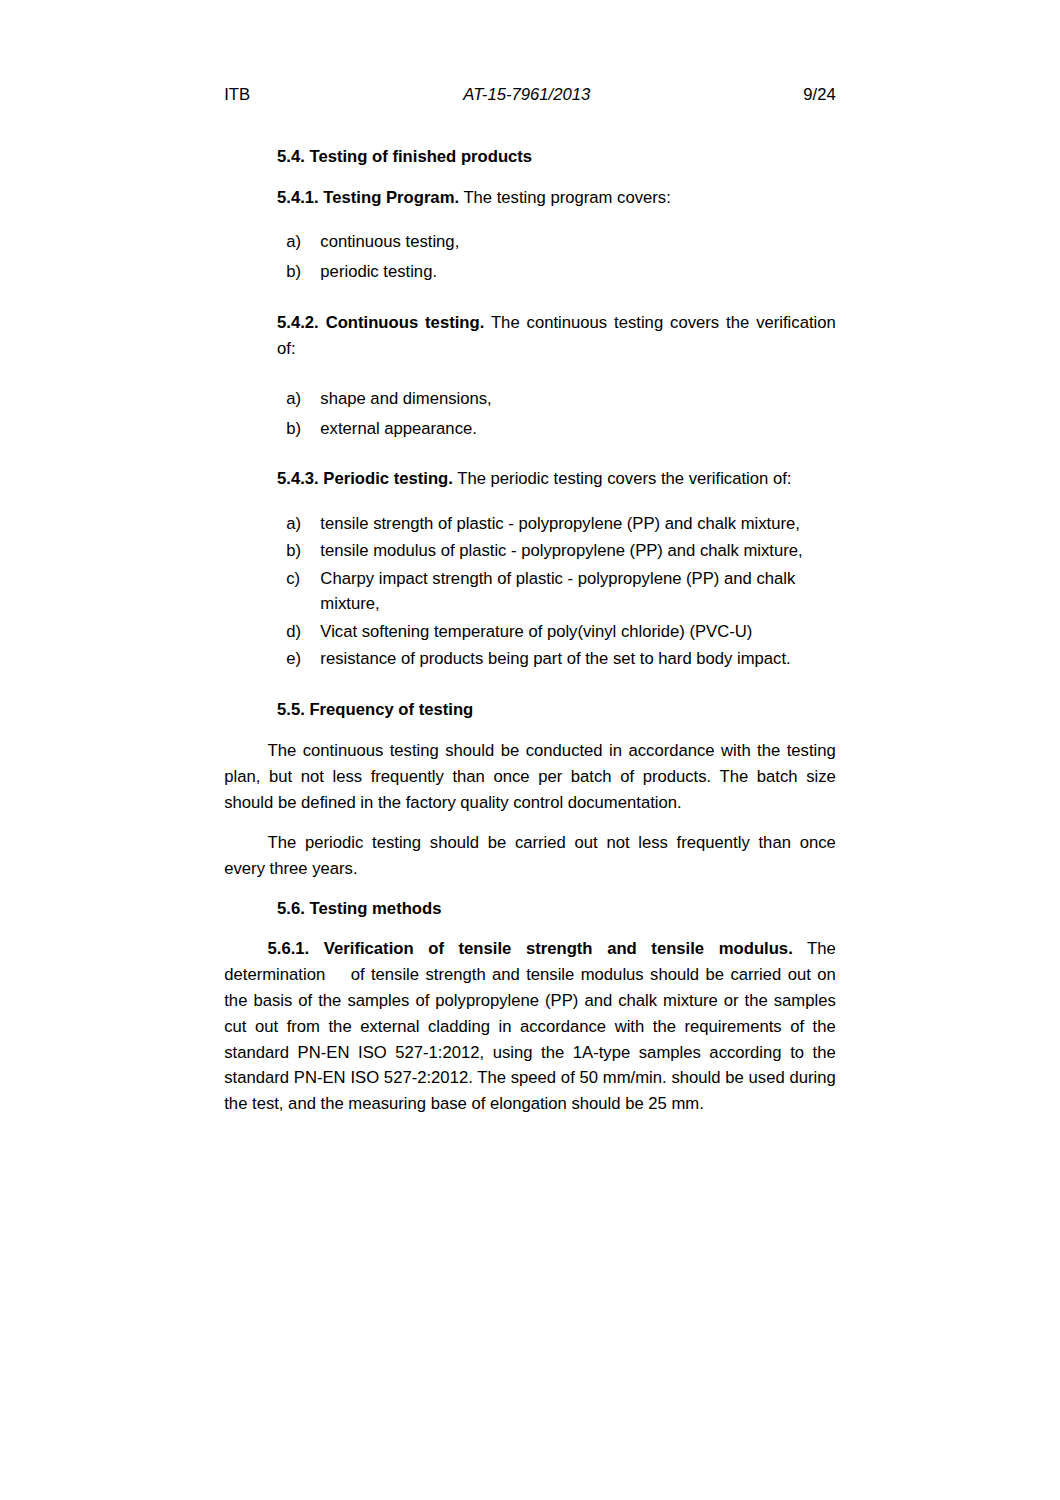ITB
AT-15-7961/2013
9/24
5.4. Testing of finished products
5.4.1. Testing Program. The testing program covers:
a) continuous testing,
b) periodic testing.
5.4.2. Continuous testing. The continuous testing covers the verification of:
a) shape and dimensions,
b) external appearance.
5.4.3. Periodic testing. The periodic testing covers the verification of:
a) tensile strength of plastic - polypropylene (PP) and chalk mixture,
b) tensile modulus of plastic - polypropylene (PP) and chalk mixture,
c) Charpy impact strength of plastic - polypropylene (PP) and chalk mixture,
d) Vicat softening temperature of poly(vinyl chloride) (PVC-U)
e) resistance of products being part of the set to hard body impact.
5.5. Frequency of testing
The continuous testing should be conducted in accordance with the testing plan, but not less frequently than once per batch of products. The batch size should be defined in the factory quality control documentation.
The periodic testing should be carried out not less frequently than once every three years.
5.6. Testing methods
5.6.1. Verification of tensile strength and tensile modulus. The determination of tensile strength and tensile modulus should be carried out on the basis of the samples of polypropylene (PP) and chalk mixture or the samples cut out from the external cladding in accordance with the requirements of the standard PN-EN ISO 527-1:2012, using the 1A-type samples according to the standard PN-EN ISO 527-2:2012. The speed of 50 mm/min. should be used during the test, and the measuring base of elongation should be 25 mm.